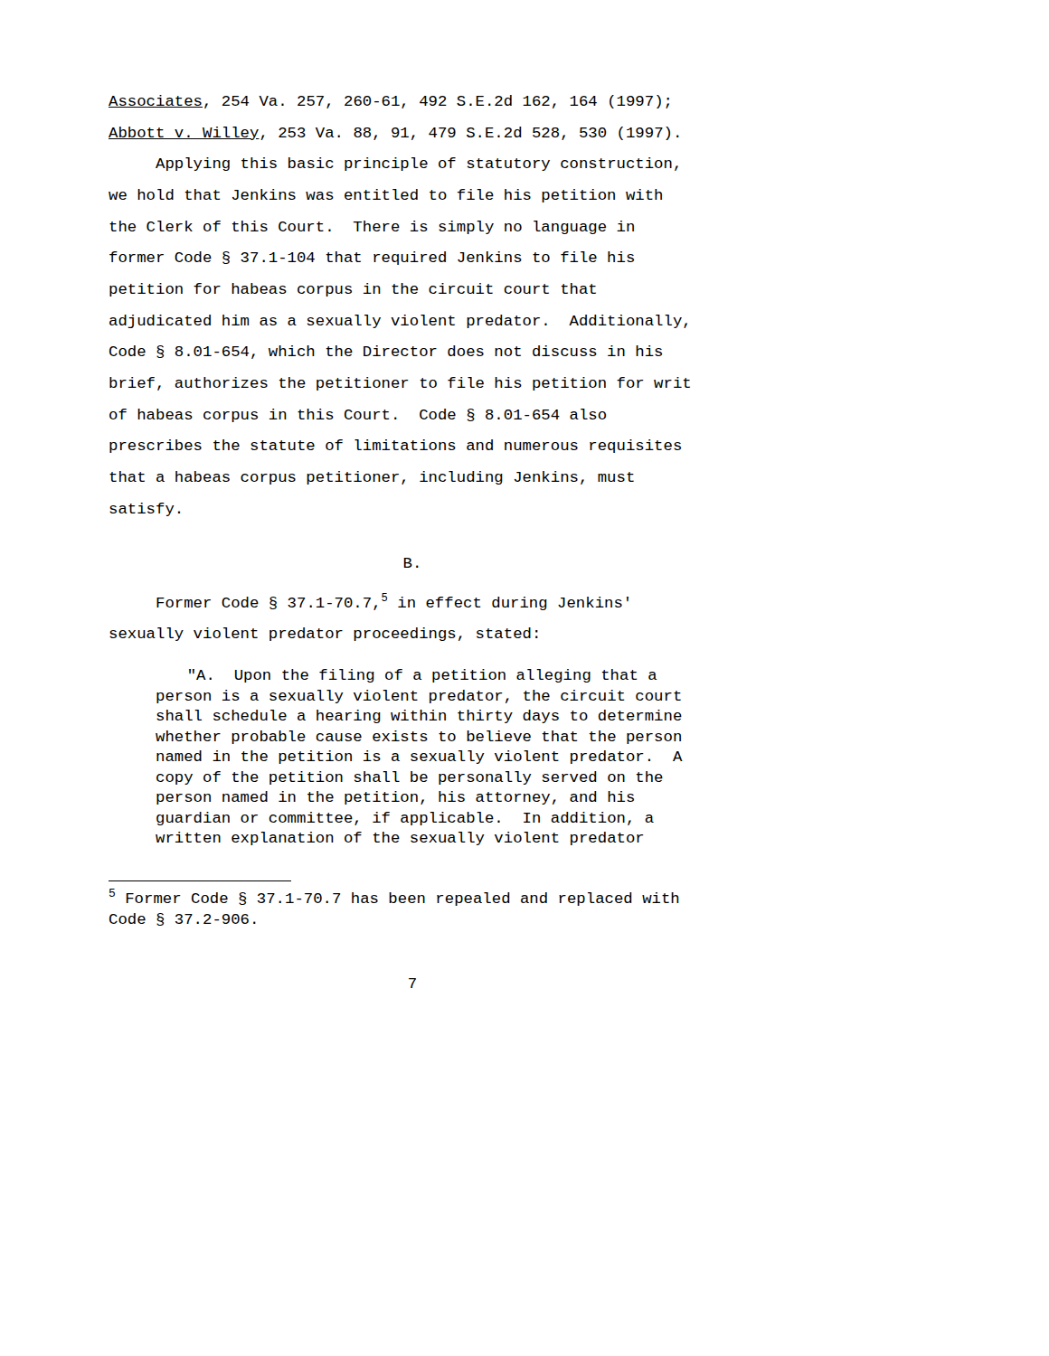Associates, 254 Va. 257, 260-61, 492 S.E.2d 162, 164 (1997);
Abbott v. Willey, 253 Va. 88, 91, 479 S.E.2d 528, 530 (1997).
Applying this basic principle of statutory construction,
we hold that Jenkins was entitled to file his petition with
the Clerk of this Court. There is simply no language in
former Code § 37.1-104 that required Jenkins to file his
petition for habeas corpus in the circuit court that
adjudicated him as a sexually violent predator. Additionally,
Code § 8.01-654, which the Director does not discuss in his
brief, authorizes the petitioner to file his petition for writ
of habeas corpus in this Court. Code § 8.01-654 also
prescribes the statute of limitations and numerous requisites
that a habeas corpus petitioner, including Jenkins, must
satisfy.
B.
Former Code § 37.1-70.7,5 in effect during Jenkins'
sexually violent predator proceedings, stated:
"A. Upon the filing of a petition alleging that a person is a sexually violent predator, the circuit court shall schedule a hearing within thirty days to determine whether probable cause exists to believe that the person named in the petition is a sexually violent predator. A copy of the petition shall be personally served on the person named in the petition, his attorney, and his guardian or committee, if applicable. In addition, a written explanation of the sexually violent predator
5 Former Code § 37.1-70.7 has been repealed and replaced with Code § 37.2-906.
7